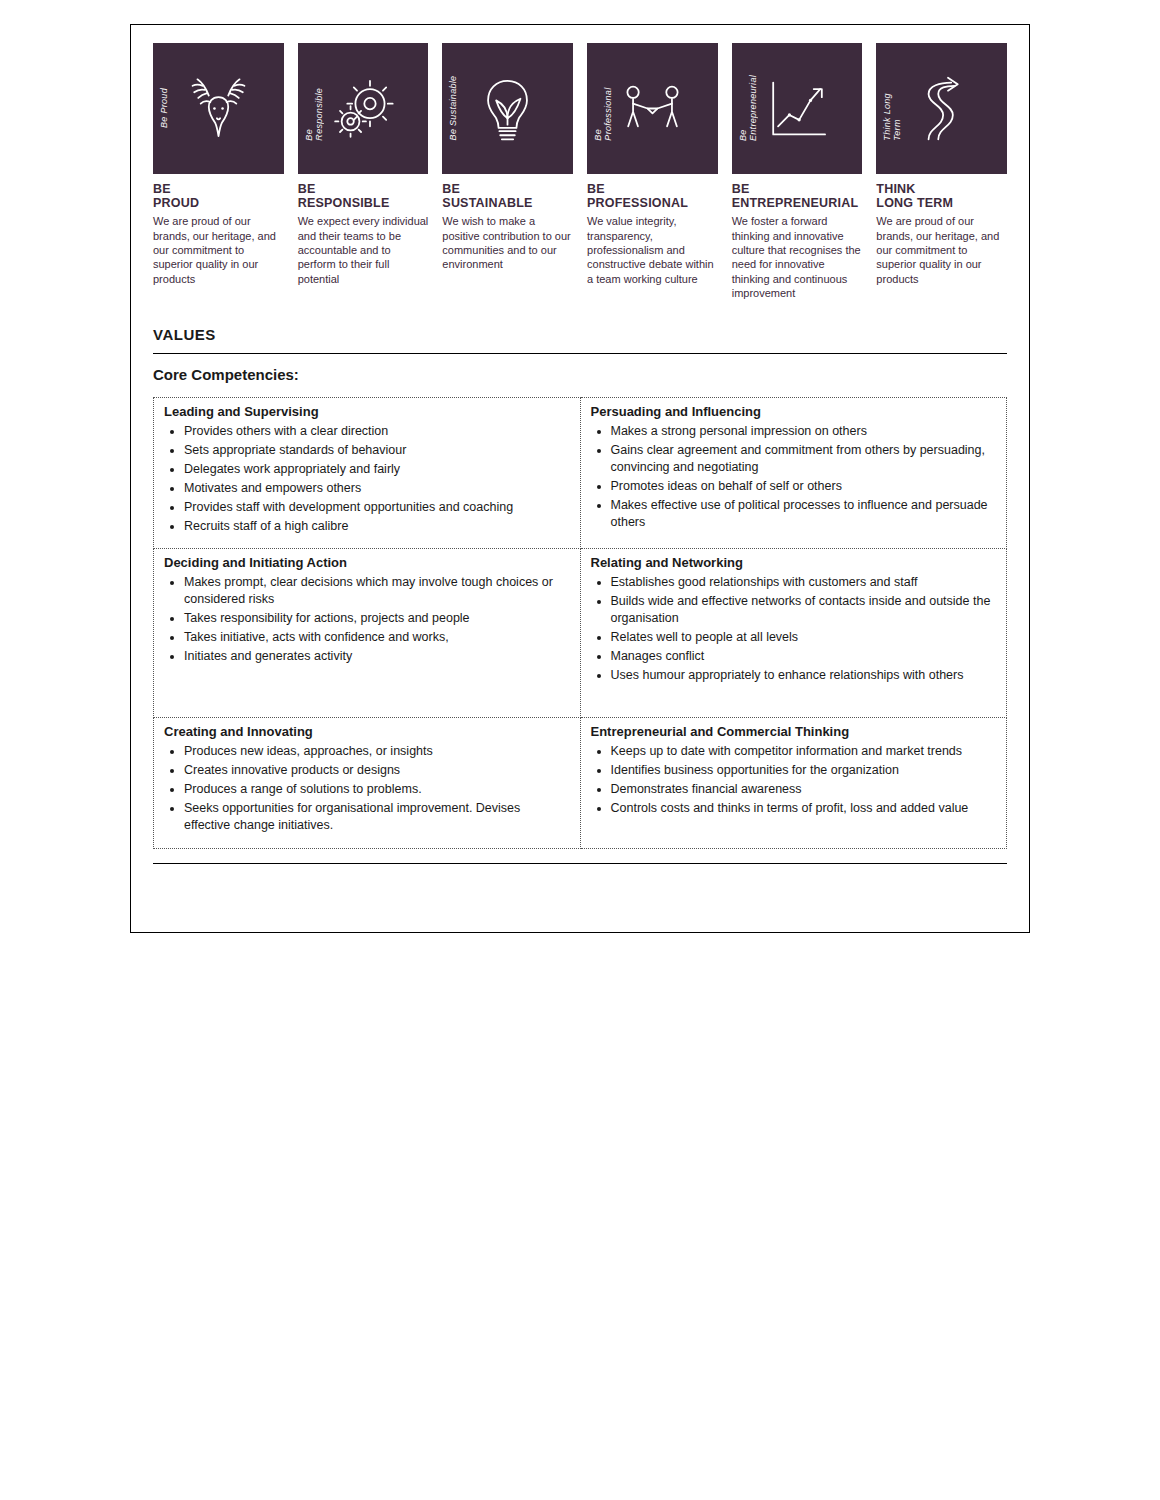Be Proud
BE
PROUD
We are proud of our brands, our heritage, and our commitment to superior quality in our products
Be Responsible
BE
RESPONSIBLE
We expect every individual and their teams to be accountable and to perform to their full potential
Be Sustainable
BE
SUSTAINABLE
We wish to make a positive contribution to our communities and to our environment
Be Professional
BE
PROFESSIONAL
We value integrity, transparency, professionalism and constructive debate within a team working culture
Be Entrepreneurial
BE
ENTREPRENEURIAL
We foster a forward thinking and innovative culture that recognises the need for innovative thinking and continuous improvement
Think Long Term
THINK
LONG TERM
We are proud of our brands, our heritage, and our commitment to superior quality in our products
VALUES
Core Competencies:
| Leading and Supervising Provides others with a clear direction Sets appropriate standards of behaviour Delegates work appropriately and fairly Motivates and empowers others Provides staff with development opportunities and coaching Recruits staff of a high calibre | Persuading and Influencing Makes a strong personal impression on others Gains clear agreement and commitment from others by persuading, convincing and negotiating Promotes ideas on behalf of self or others Makes effective use of political processes to influence and persuade others |
| Deciding and Initiating Action Makes prompt, clear decisions which may involve tough choices or considered risks Takes responsibility for actions, projects and people Takes initiative, acts with confidence and works, Initiates and generates activity | Relating and Networking Establishes good relationships with customers and staff Builds wide and effective networks of contacts inside and outside the organisation Relates well to people at all levels Manages conflict Uses humour appropriately to enhance relationships with others |
| Creating and Innovating Produces new ideas, approaches, or insights Creates innovative products or designs Produces a range of solutions to problems. Seeks opportunities for organisational improvement. Devises effective change initiatives. | Entrepreneurial and Commercial Thinking Keeps up to date with competitor information and market trends Identifies business opportunities for the organization Demonstrates financial awareness Controls costs and thinks in terms of profit, loss and added value |